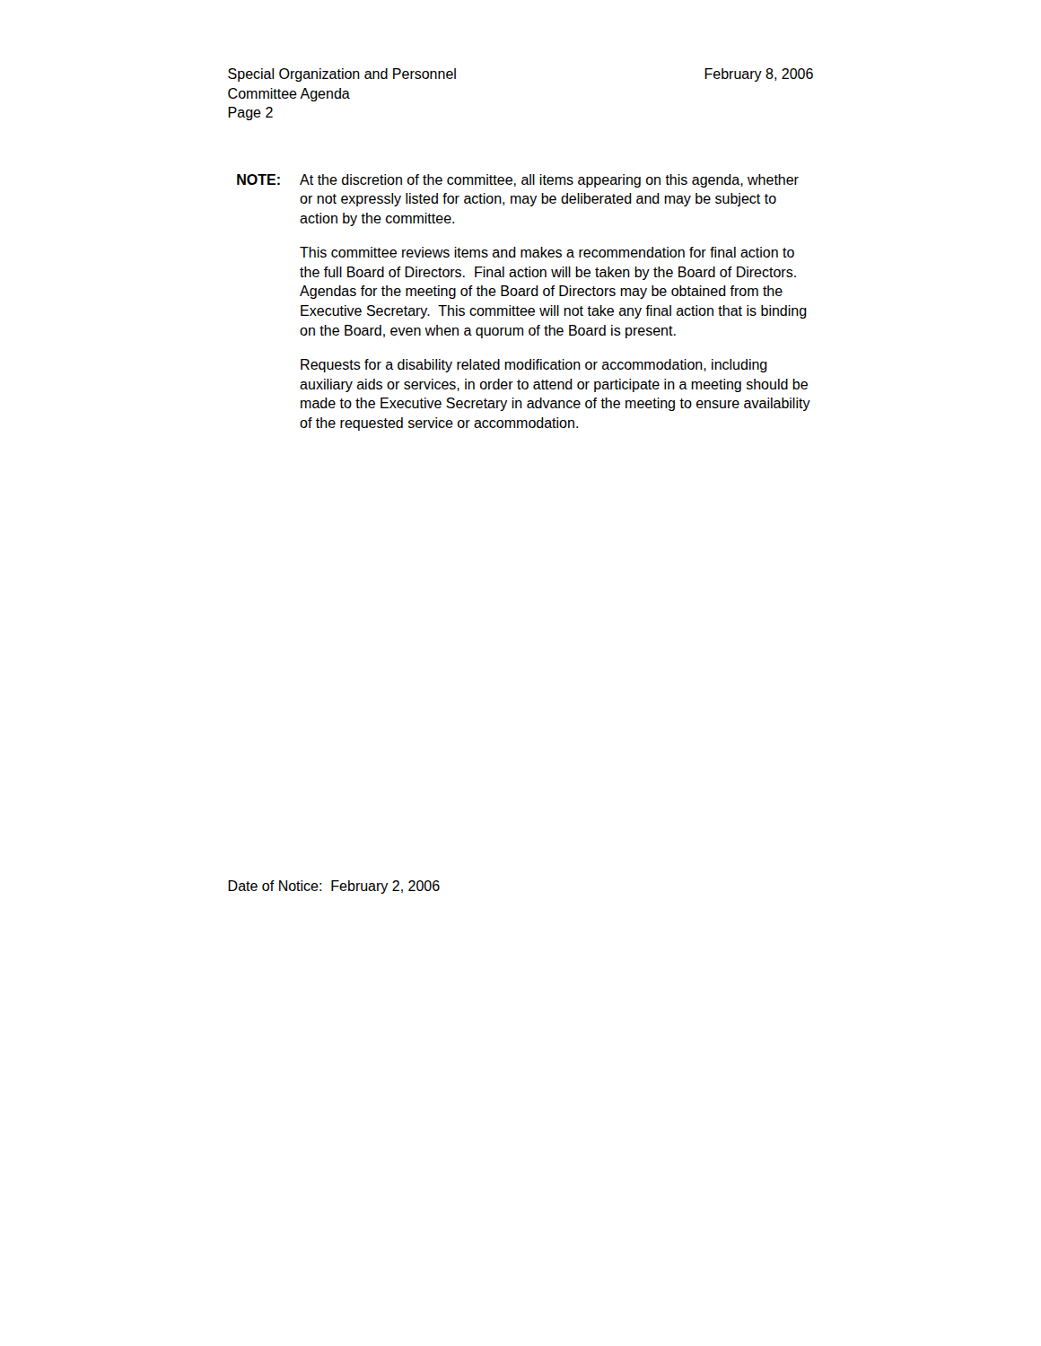Special Organization and Personnel Committee Agenda Page 2
February 8, 2006
NOTE:
At the discretion of the committee, all items appearing on this agenda, whether or not expressly listed for action, may be deliberated and may be subject to action by the committee.
This committee reviews items and makes a recommendation for final action to the full Board of Directors. Final action will be taken by the Board of Directors. Agendas for the meeting of the Board of Directors may be obtained from the Executive Secretary. This committee will not take any final action that is binding on the Board, even when a quorum of the Board is present.
Requests for a disability related modification or accommodation, including auxiliary aids or services, in order to attend or participate in a meeting should be made to the Executive Secretary in advance of the meeting to ensure availability of the requested service or accommodation.
Date of Notice: February 2, 2006